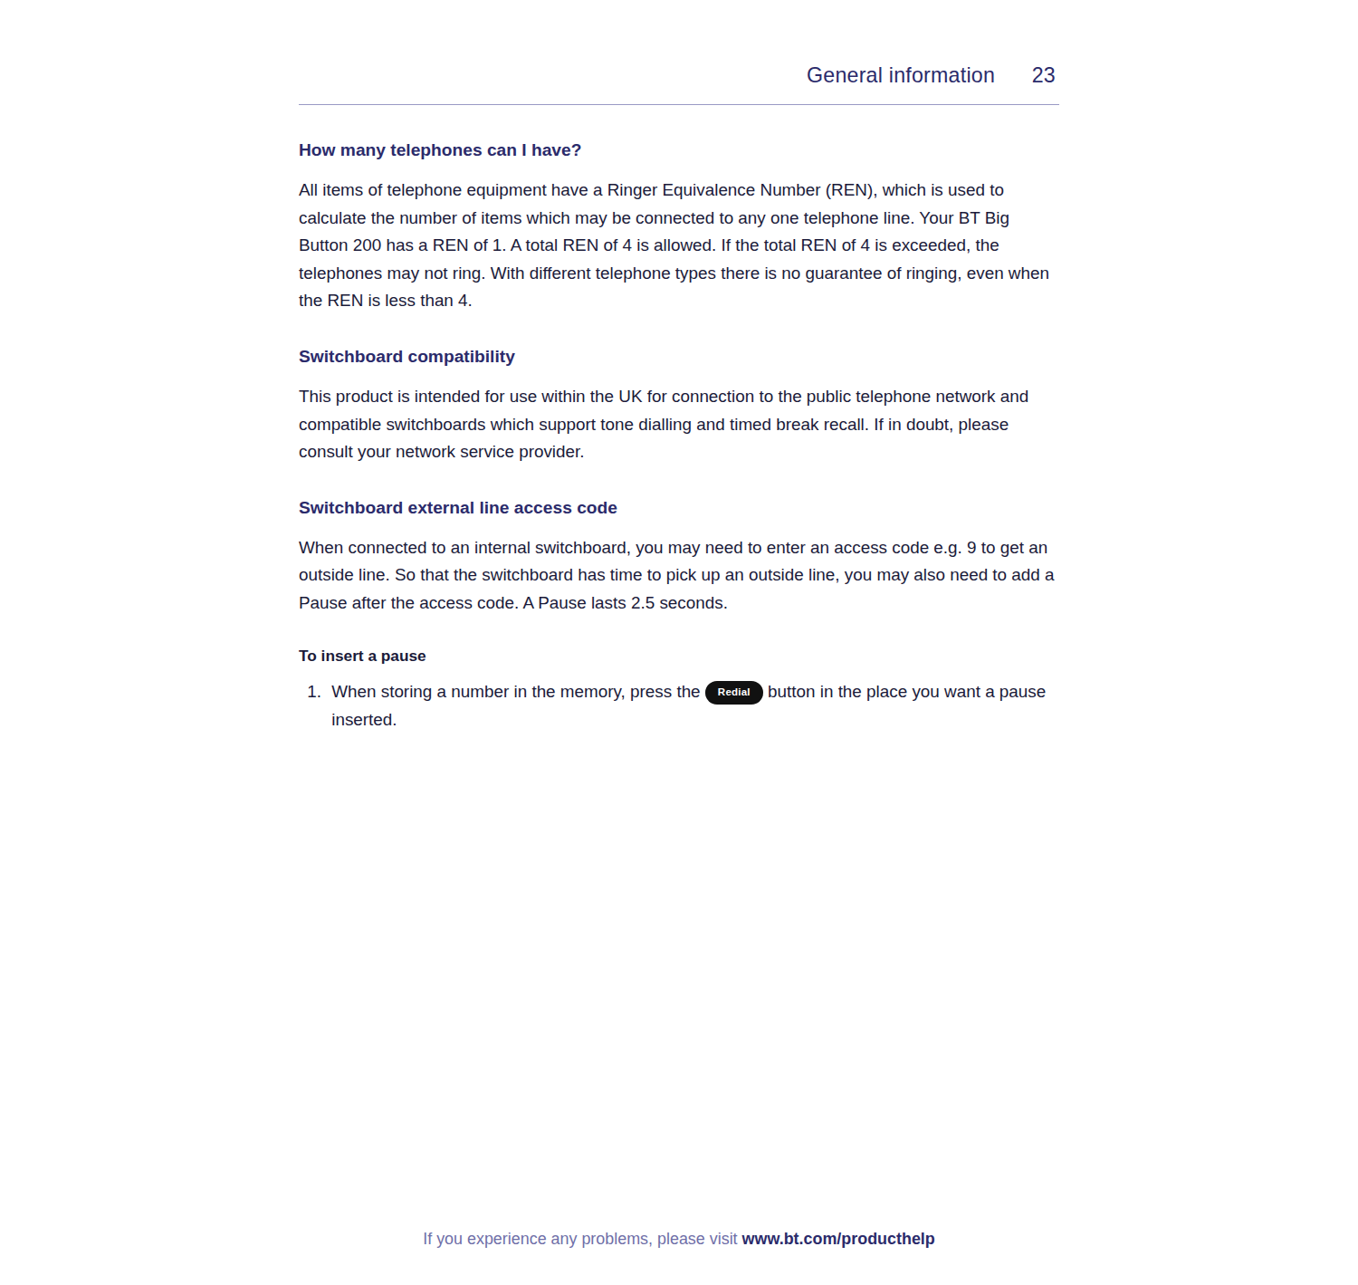General information 23
How many telephones can I have?
All items of telephone equipment have a Ringer Equivalence Number (REN), which is used to calculate the number of items which may be connected to any one telephone line. Your BT Big Button 200 has a REN of 1. A total REN of 4 is allowed. If the total REN of 4 is exceeded, the telephones may not ring. With different telephone types there is no guarantee of ringing, even when the REN is less than 4.
Switchboard compatibility
This product is intended for use within the UK for connection to the public telephone network and compatible switchboards which support tone dialling and timed break recall. If in doubt, please consult your network service provider.
Switchboard external line access code
When connected to an internal switchboard, you may need to enter an access code e.g. 9 to get an outside line. So that the switchboard has time to pick up an outside line, you may also need to add a Pause after the access code. A Pause lasts 2.5 seconds.
To insert a pause
When storing a number in the memory, press the Redial button in the place you want a pause inserted.
If you experience any problems, please visit www.bt.com/producthelp